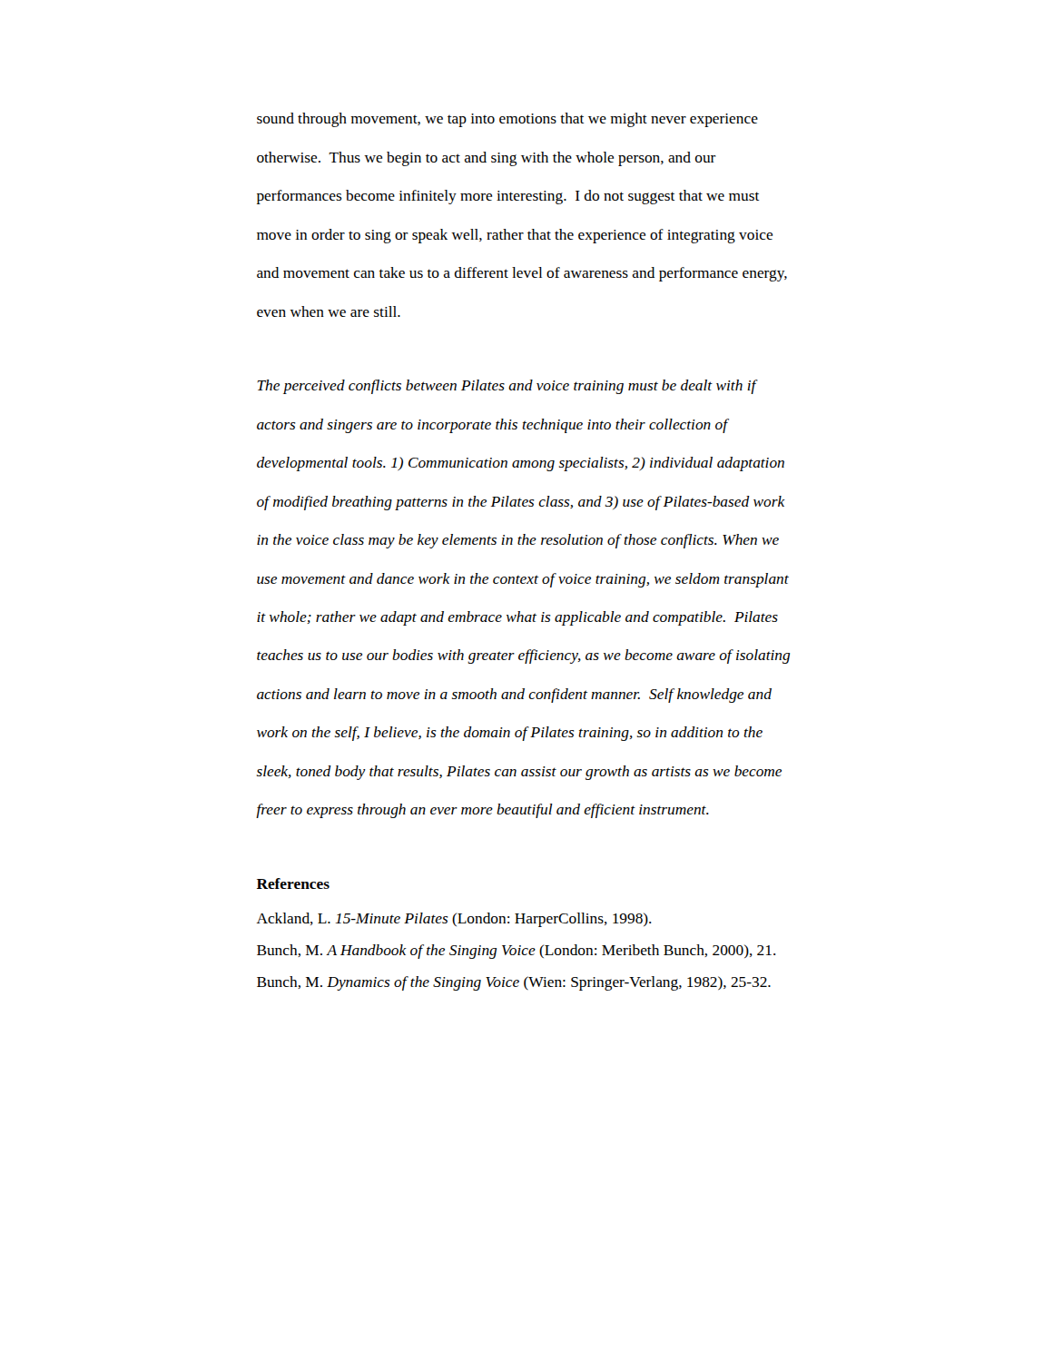sound through movement, we tap into emotions that we might never experience otherwise. Thus we begin to act and sing with the whole person, and our performances become infinitely more interesting. I do not suggest that we must move in order to sing or speak well, rather that the experience of integrating voice and movement can take us to a different level of awareness and performance energy, even when we are still.
The perceived conflicts between Pilates and voice training must be dealt with if actors and singers are to incorporate this technique into their collection of developmental tools. 1) Communication among specialists, 2) individual adaptation of modified breathing patterns in the Pilates class, and 3) use of Pilates-based work in the voice class may be key elements in the resolution of those conflicts. When we use movement and dance work in the context of voice training, we seldom transplant it whole; rather we adapt and embrace what is applicable and compatible. Pilates teaches us to use our bodies with greater efficiency, as we become aware of isolating actions and learn to move in a smooth and confident manner. Self knowledge and work on the self, I believe, is the domain of Pilates training, so in addition to the sleek, toned body that results, Pilates can assist our growth as artists as we become freer to express through an ever more beautiful and efficient instrument.
References
Ackland, L. 15-Minute Pilates (London: HarperCollins, 1998).
Bunch, M. A Handbook of the Singing Voice (London: Meribeth Bunch, 2000), 21.
Bunch, M. Dynamics of the Singing Voice (Wien: Springer-Verlang, 1982), 25-32.